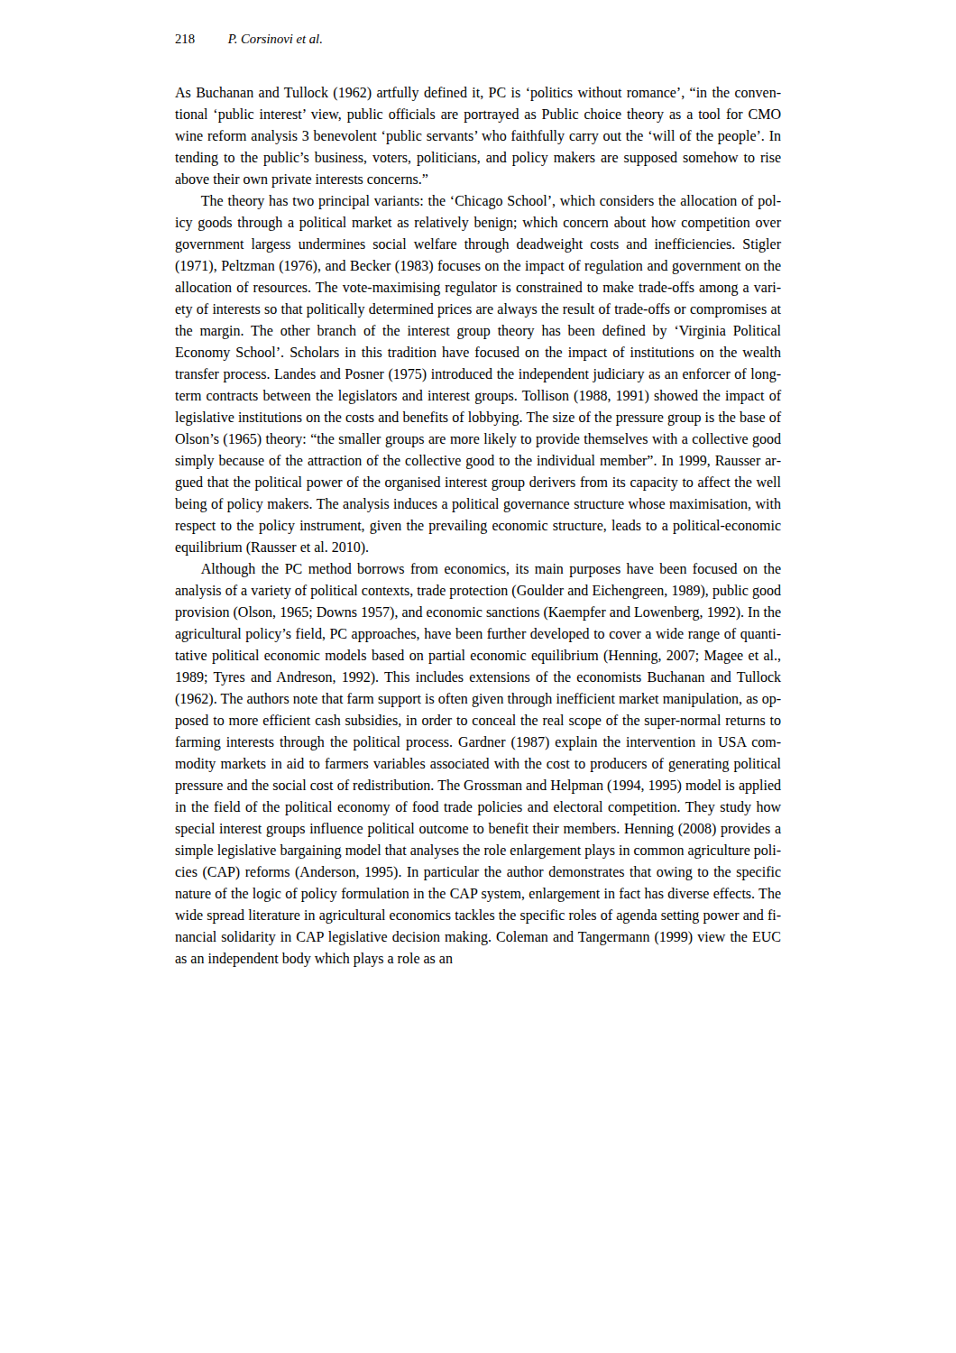218 P. Corsinovi et al.
As Buchanan and Tullock (1962) artfully defined it, PC is ‘politics without romance’, “in the conventional ‘public interest’ view, public officials are portrayed as Public choice theory as a tool for CMO wine reform analysis 3 benevolent ‘public servants’ who faithfully carry out the ‘will of the people’. In tending to the public’s business, voters, politicians, and policy makers are supposed somehow to rise above their own private interests concerns.”
The theory has two principal variants: the ‘Chicago School’, which considers the allocation of policy goods through a political market as relatively benign; which concern about how competition over government largess undermines social welfare through deadweight costs and inefficiencies. Stigler (1971), Peltzman (1976), and Becker (1983) focuses on the impact of regulation and government on the allocation of resources. The vote-maximising regulator is constrained to make trade-offs among a variety of interests so that politically determined prices are always the result of trade-offs or compromises at the margin. The other branch of the interest group theory has been defined by ‘Virginia Political Economy School’. Scholars in this tradition have focused on the impact of institutions on the wealth transfer process. Landes and Posner (1975) introduced the independent judiciary as an enforcer of long-term contracts between the legislators and interest groups. Tollison (1988, 1991) showed the impact of legislative institutions on the costs and benefits of lobbying. The size of the pressure group is the base of Olson’s (1965) theory: “the smaller groups are more likely to provide themselves with a collective good simply because of the attraction of the collective good to the individual member”. In 1999, Rausser argued that the political power of the organised interest group derivers from its capacity to affect the well being of policy makers. The analysis induces a political governance structure whose maximisation, with respect to the policy instrument, given the prevailing economic structure, leads to a political-economic equilibrium (Rausser et al. 2010).
Although the PC method borrows from economics, its main purposes have been focused on the analysis of a variety of political contexts, trade protection (Goulder and Eichengreen, 1989), public good provision (Olson, 1965; Downs 1957), and economic sanctions (Kaempfer and Lowenberg, 1992). In the agricultural policy’s field, PC approaches, have been further developed to cover a wide range of quantitative political economic models based on partial economic equilibrium (Henning, 2007; Magee et al., 1989; Tyres and Andreson, 1992). This includes extensions of the economists Buchanan and Tullock (1962). The authors note that farm support is often given through inefficient market manipulation, as opposed to more efficient cash subsidies, in order to conceal the real scope of the super-normal returns to farming interests through the political process. Gardner (1987) explain the intervention in USA commodity markets in aid to farmers variables associated with the cost to producers of generating political pressure and the social cost of redistribution. The Grossman and Helpman (1994, 1995) model is applied in the field of the political economy of food trade policies and electoral competition. They study how special interest groups influence political outcome to benefit their members. Henning (2008) provides a simple legislative bargaining model that analyses the role enlargement plays in common agriculture policies (CAP) reforms (Anderson, 1995). In particular the author demonstrates that owing to the specific nature of the logic of policy formulation in the CAP system, enlargement in fact has diverse effects. The wide spread literature in agricultural economics tackles the specific roles of agenda setting power and financial solidarity in CAP legislative decision making. Coleman and Tangermann (1999) view the EUC as an independent body which plays a role as an